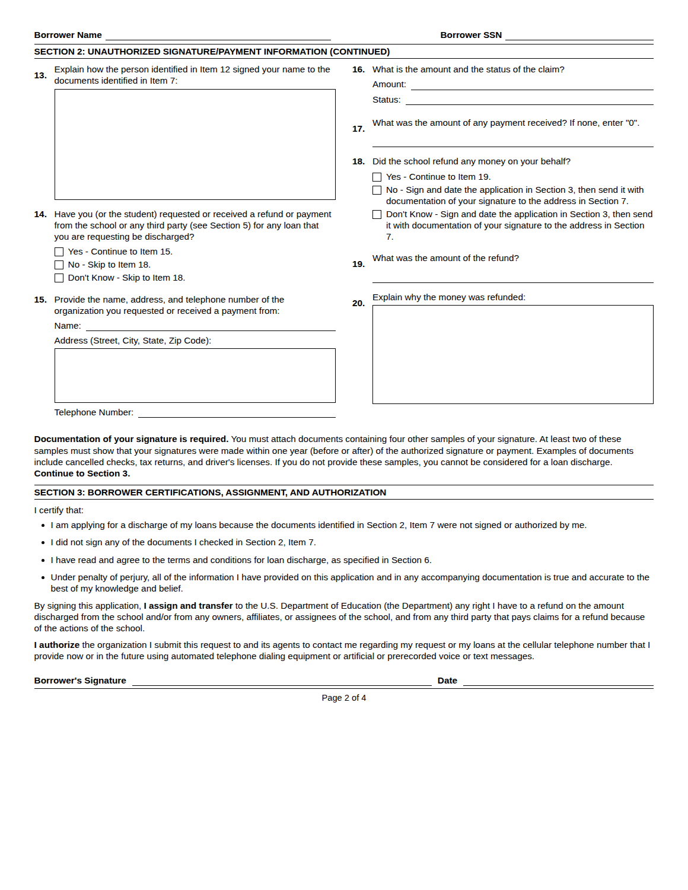Borrower Name
Borrower SSN
SECTION 2: UNAUTHORIZED SIGNATURE/PAYMENT INFORMATION (CONTINUED)
13.
Explain how the person identified in Item 12 signed your name to the documents identified in Item 7:
14.
Have you (or the student) requested or received a refund or payment from the school or any third party (see Section 5) for any loan that you are requesting be discharged?
Yes - Continue to Item 15.
No - Skip to Item 18.
Don't Know - Skip to Item 18.
15.
Provide the name, address, and telephone number of the organization you requested or received a payment from:
Name:
Address (Street, City, State, Zip Code):
Telephone Number:
16.
What is the amount and the status of the claim?
Amount:
Status:
17.
What was the amount of any payment received? If none, enter "0".
18.
Did the school refund any money on your behalf?
Yes - Continue to Item 19.
No - Sign and date the application in Section 3, then send it with documentation of your signature to the address in Section 7.
Don't Know - Sign and date the application in Section 3, then send it with documentation of your signature to the address in Section 7.
19.
What was the amount of the refund?
20.
Explain why the money was refunded:
Documentation of your signature is required. You must attach documents containing four other samples of your signature. At least two of these samples must show that your signatures were made within one year (before or after) of the authorized signature or payment. Examples of documents include cancelled checks, tax returns, and driver's licenses. If you do not provide these samples, you cannot be considered for a loan discharge. Continue to Section 3.
SECTION 3: BORROWER CERTIFICATIONS, ASSIGNMENT, AND AUTHORIZATION
I certify that:
I am applying for a discharge of my loans because the documents identified in Section 2, Item 7 were not signed or authorized by me.
I did not sign any of the documents I checked in Section 2, Item 7.
I have read and agree to the terms and conditions for loan discharge, as specified in Section 6.
Under penalty of perjury, all of the information I have provided on this application and in any accompanying documentation is true and accurate to the best of my knowledge and belief.
By signing this application, I assign and transfer to the U.S. Department of Education (the Department) any right I have to a refund on the amount discharged from the school and/or from any owners, affiliates, or assignees of the school, and from any third party that pays claims for a refund because of the actions of the school.
I authorize the organization I submit this request to and its agents to contact me regarding my request or my loans at the cellular telephone number that I provide now or in the future using automated telephone dialing equipment or artificial or prerecorded voice or text messages.
Borrower's Signature Date
Page 2 of 4